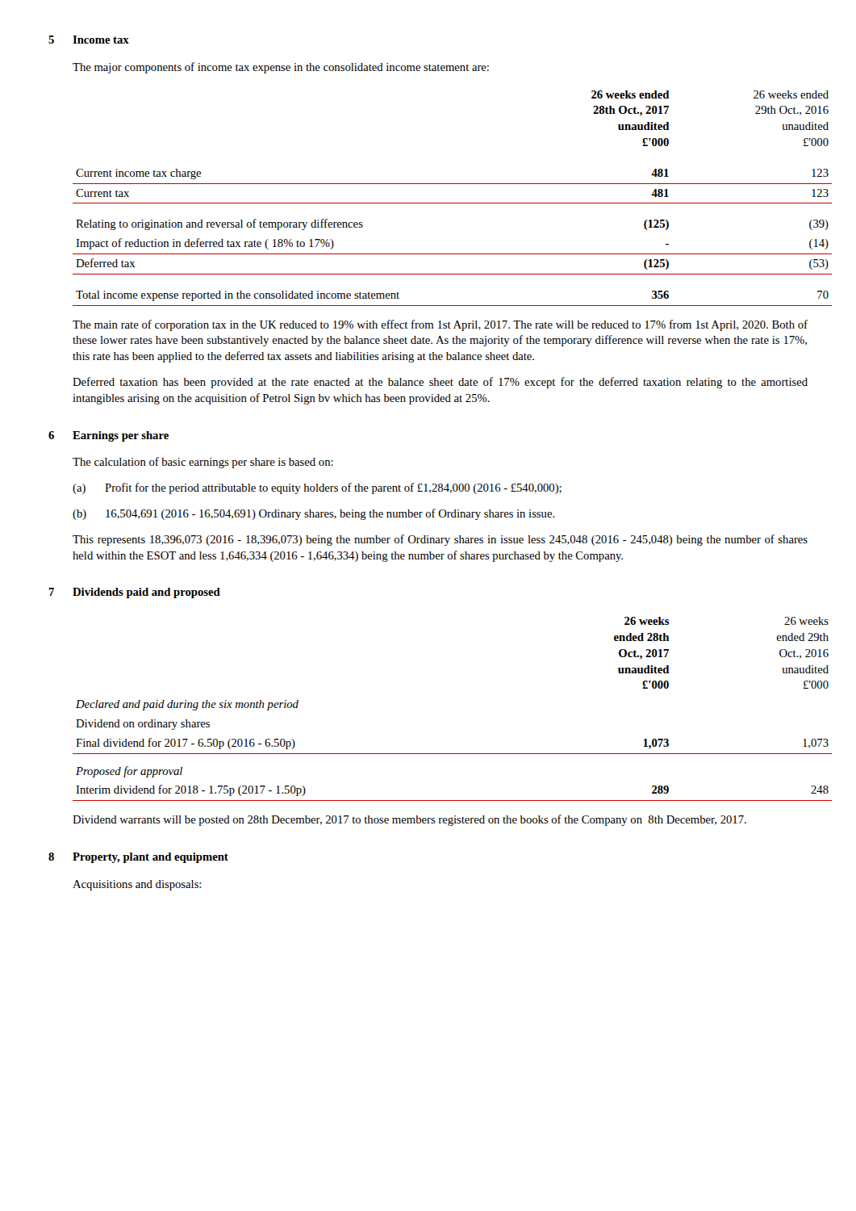5 Income tax
The major components of income tax expense in the consolidated income statement are:
| | 26 weeks ended 28th Oct., 2017 unaudited £'000 | 26 weeks ended 29th Oct., 2016 unaudited £'000 |
| Current income tax charge | 481 | 123 |
| Current tax | 481 | 123 |
| Relating to origination and reversal of temporary differences | (125) | (39) |
| Impact of reduction in deferred tax rate ( 18% to 17%) | - | (14) |
| Deferred tax | (125) | (53) |
| Total income expense reported in the consolidated income statement | 356 | 70 |
The main rate of corporation tax in the UK reduced to 19% with effect from 1st April, 2017. The rate will be reduced to 17% from 1st April, 2020. Both of these lower rates have been substantively enacted by the balance sheet date. As the majority of the temporary difference will reverse when the rate is 17%, this rate has been applied to the deferred tax assets and liabilities arising at the balance sheet date.
Deferred taxation has been provided at the rate enacted at the balance sheet date of 17% except for the deferred taxation relating to the amortised intangibles arising on the acquisition of Petrol Sign bv which has been provided at 25%.
6 Earnings per share
The calculation of basic earnings per share is based on:
(a) Profit for the period attributable to equity holders of the parent of £1,284,000 (2016 - £540,000);
(b) 16,504,691 (2016 - 16,504,691) Ordinary shares, being the number of Ordinary shares in issue.
This represents 18,396,073 (2016 - 18,396,073) being the number of Ordinary shares in issue less 245,048 (2016 - 245,048) being the number of shares held within the ESOT and less 1,646,334 (2016 - 1,646,334) being the number of shares purchased by the Company.
7 Dividends paid and proposed
| | 26 weeks ended 28th Oct., 2017 unaudited £'000 | 26 weeks ended 29th Oct., 2016 unaudited £'000 |
| Declared and paid during the six month period | | |
| Dividend on ordinary shares | | |
| Final dividend for 2017 - 6.50p (2016 - 6.50p) | 1,073 | 1,073 |
| Proposed for approval | | |
| Interim dividend for 2018 - 1.75p (2017 - 1.50p) | 289 | 248 |
Dividend warrants will be posted on 28th December, 2017 to those members registered on the books of the Company on 8th December, 2017.
8 Property, plant and equipment
Acquisitions and disposals: